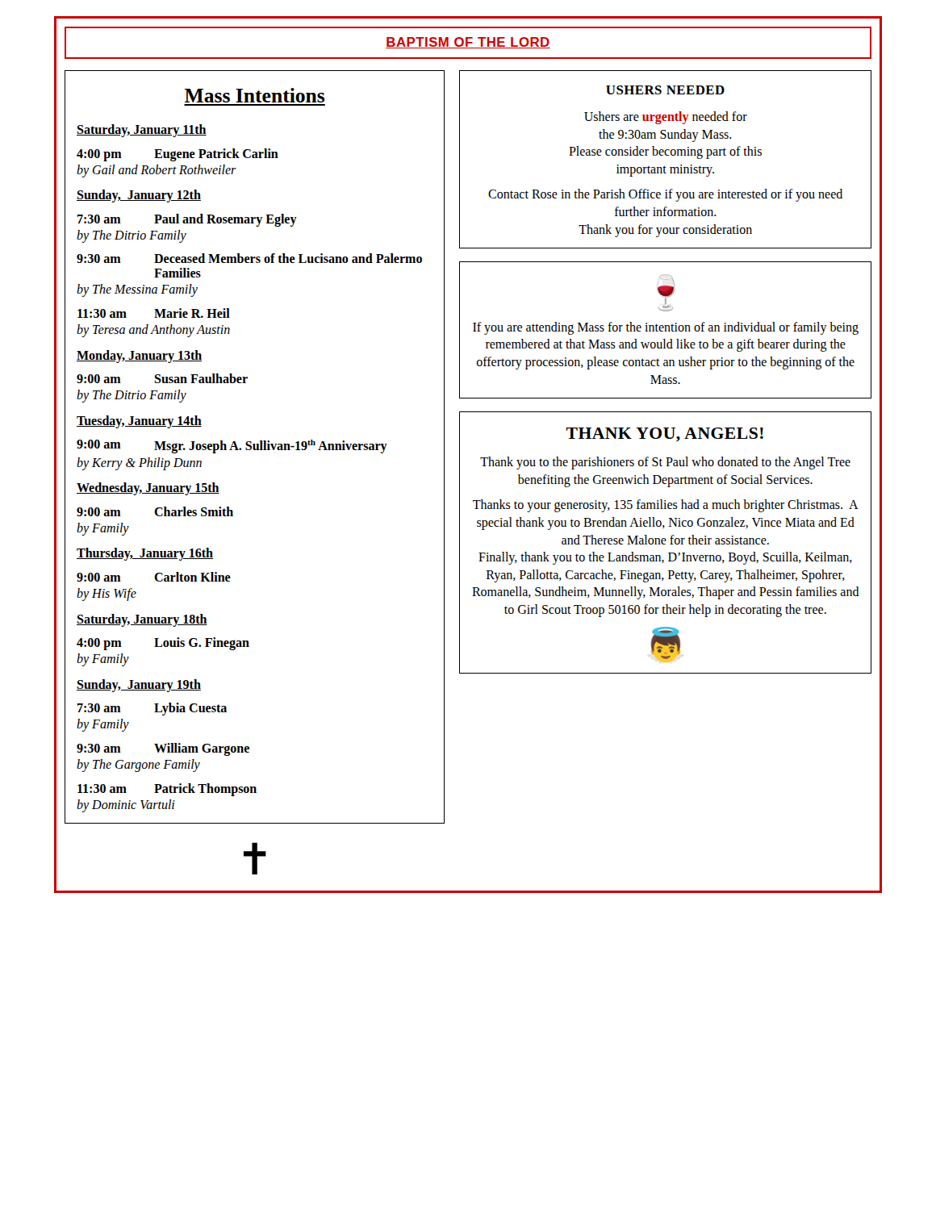BAPTISM OF THE LORD
Mass Intentions
Saturday, January 11th
4:00 pm Eugene Patrick Carlin
by Gail and Robert Rothweiler
Sunday, January 12th
7:30 am Paul and Rosemary Egley
by The Ditrio Family
9:30 am Deceased Members of the Lucisano and Palermo Families
by The Messina Family
11:30 am Marie R. Heil
by Teresa and Anthony Austin
Monday, January 13th
9:00 am Susan Faulhaber
by The Ditrio Family
Tuesday, January 14th
9:00 am Msgr. Joseph A. Sullivan-19th Anniversary
by Kerry & Philip Dunn
Wednesday, January 15th
9:00 am Charles Smith
by Family
Thursday, January 16th
9:00 am Carlton Kline
by His Wife
Saturday, January 18th
4:00 pm Louis G. Finegan
by Family
Sunday, January 19th
7:30 am Lybia Cuesta
by Family
9:30 am William Gargone
by The Gargone Family
11:30 am Patrick Thompson
by Dominic Vartuli
✝
USHERS NEEDED
Ushers are urgently needed for
the 9:30am Sunday Mass.
Please consider becoming part of this
important ministry.
Contact Rose in the Parish Office if you are interested or if you need further information.
Thank you for your consideration
🍷
If you are attending Mass for the intention of an individual or family being remembered at that Mass and would like to be a gift bearer during the offertory procession, please contact an usher prior to the beginning of the Mass.
THANK YOU, ANGELS!
Thank you to the parishioners of St Paul who donated to the Angel Tree benefiting the Greenwich Department of Social Services.
Thanks to your generosity, 135 families had a much brighter Christmas. A special thank you to Brendan Aiello, Nico Gonzalez, Vince Miata and Ed and Therese Malone for their assistance.
Finally, thank you to the Landsman, D’Inverno, Boyd, Scuilla, Keilman, Ryan, Pallotta, Carcache, Finegan, Petty, Carey, Thalheimer, Spohrer, Romanella, Sundheim, Munnelly, Morales, Thaper and Pessin families and to Girl Scout Troop 50160 for their help in decorating the tree.
👼